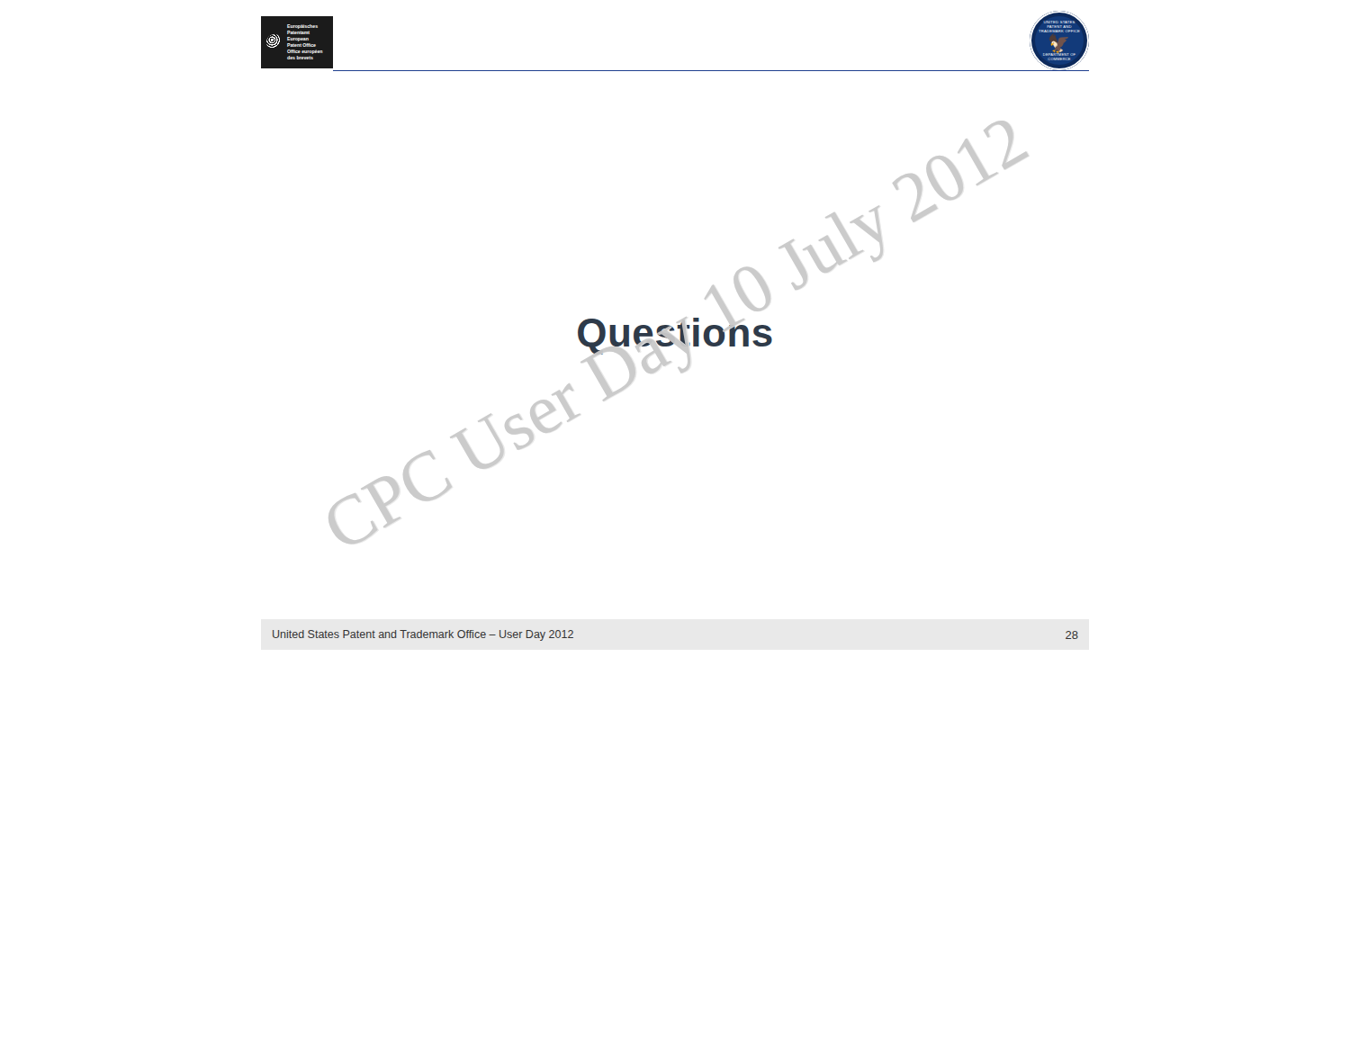Europäisches Patentamt European Patent Office Office européen des brevets
UNITED STATES PATENT AND TRADEMARK OFFICE
🦅
DEPARTMENT OF COMMERCE
Questions
CPC User Day 10 July 2012
United States Patent and Trademark Office – User Day 2012
28